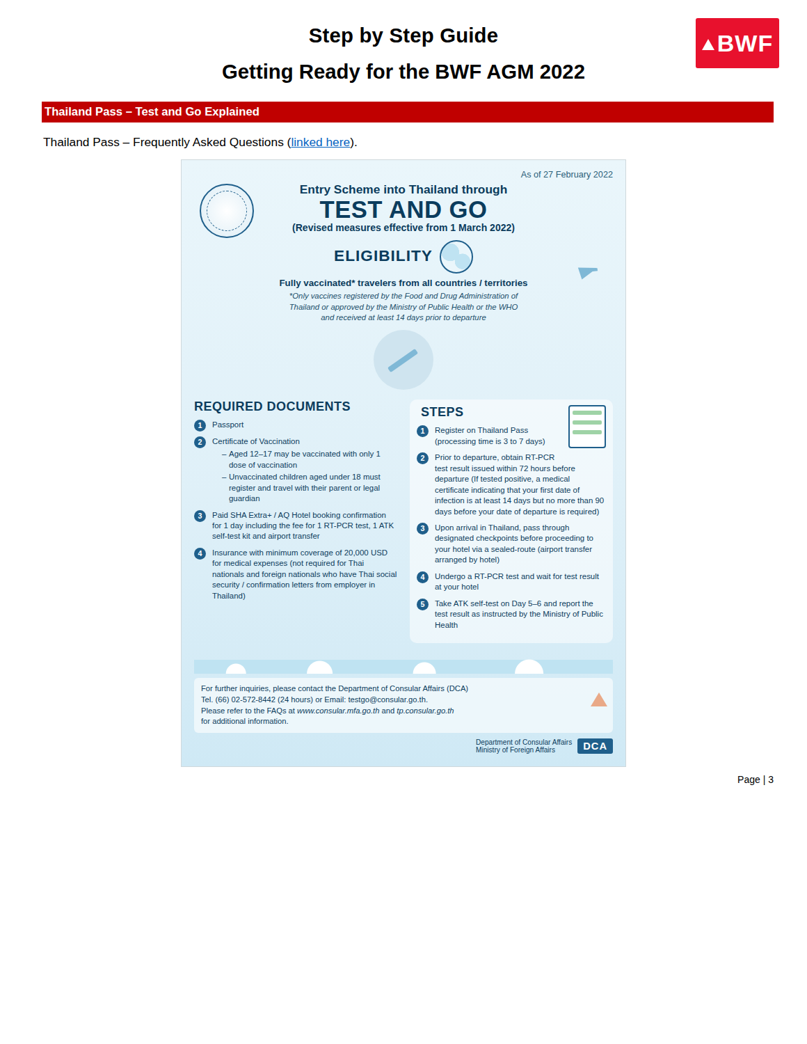BWF
Step by Step Guide
Getting Ready for the BWF AGM 2022
Thailand Pass – Test and Go Explained
Thailand Pass – Frequently Asked Questions (linked here).
As of 27 February 2022
Entry Scheme into Thailand through
TEST AND GO
(Revised measures effective from 1 March 2022)
ELIGIBILITY
Fully vaccinated* travelers from all countries / territories
*Only vaccines registered by the Food and Drug Administration of
Thailand or approved by the Ministry of Public Health or the WHO
and received at least 14 days prior to departure
REQUIRED DOCUMENTS
Passport
Certificate of Vaccination
Aged 12–17 may be vaccinated with only 1 dose of vaccination
Unvaccinated children aged under 18 must register and travel with their parent or legal guardian
Paid SHA Extra+ / AQ Hotel booking confirmation for 1 day including the fee for 1 RT-PCR test, 1 ATK self-test kit and airport transfer
Insurance with minimum coverage of 20,000 USD for medical expenses (not required for Thai nationals and foreign nationals who have Thai social security / confirmation letters from employer in Thailand)
STEPS
Register on Thailand Pass (processing time is 3 to 7 days)
Prior to departure, obtain RT-PCR test result issued within 72 hours before departure (If tested positive, a medical certificate indicating that your first date of infection is at least 14 days but no more than 90 days before your date of departure is required)
Upon arrival in Thailand, pass through designated checkpoints before proceeding to your hotel via a sealed-route (airport transfer arranged by hotel)
Undergo a RT-PCR test and wait for test result at your hotel
Take ATK self-test on Day 5–6 and report the test result as instructed by the Ministry of Public Health
For further inquiries, please contact the Department of Consular Affairs (DCA)
Tel. (66) 02-572-8442 (24 hours) or Email: testgo@consular.go.th.
Please refer to the FAQs at www.consular.mfa.go.th and tp.consular.go.th
for additional information.
Department of Consular Affairs
Ministry of Foreign Affairs
DCA
Page | 3